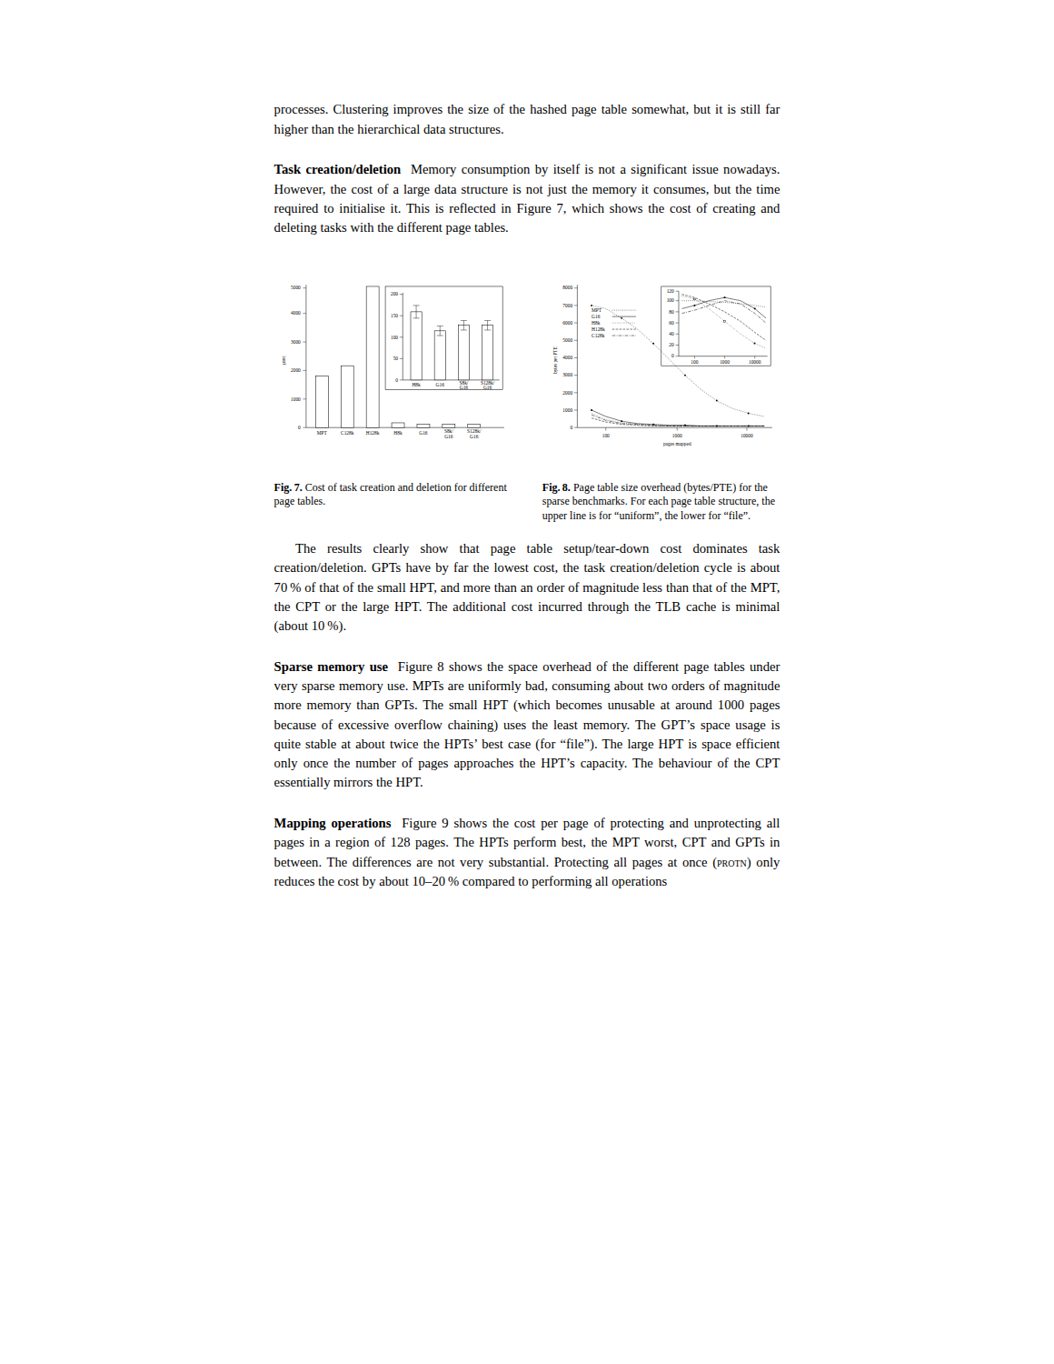processes. Clustering improves the size of the hashed page table somewhat, but it is still far higher than the hierarchical data structures.
Task creation/deletion Memory consumption by itself is not a significant issue nowadays. However, the cost of a large data structure is not just the memory it consumes, but the time required to initialise it. This is reflected in Figure 7, which shows the cost of creating and deleting tasks with the different page tables.
0 1000 2000 3000 4000 5000 µsec MPT C128k H128k H8k G16 S8k/ G16 S128k/ G16 0 50 100 150 200 H8k G16 S8k/ G16 S128k/ G16
Fig. 7. Cost of task creation and deletion for different page tables.
0 1000 2000 3000 4000 5000 6000 7000 8000 bytes per PTE 100 1000 10000 pages mapped MPT G16 H8k H128k C128k 0 20 40 60 80 100 120 100 1000 10000
Fig. 8. Page table size overhead (bytes/PTE) for the sparse benchmarks. For each page table structure, the upper line is for “uniform”, the lower for “file”.
The results clearly show that page table setup/tear-down cost dominates task creation/deletion. GPTs have by far the lowest cost, the task creation/deletion cycle is about 70 % of that of the small HPT, and more than an order of magnitude less than that of the MPT, the CPT or the large HPT. The additional cost incurred through the TLB cache is minimal (about 10 %).
Sparse memory use Figure 8 shows the space overhead of the different page tables under very sparse memory use. MPTs are uniformly bad, consuming about two orders of magnitude more memory than GPTs. The small HPT (which becomes unusable at around 1000 pages because of excessive overflow chaining) uses the least memory. The GPT’s space usage is quite stable at about twice the HPTs’ best case (for “file”). The large HPT is space efficient only once the number of pages approaches the HPT’s capacity. The behaviour of the CPT essentially mirrors the HPT.
Mapping operations Figure 9 shows the cost per page of protecting and unprotecting all pages in a region of 128 pages. The HPTs perform best, the MPT worst, CPT and GPTs in between. The differences are not very substantial. Protecting all pages at once (protn) only reduces the cost by about 10–20 % compared to performing all operations